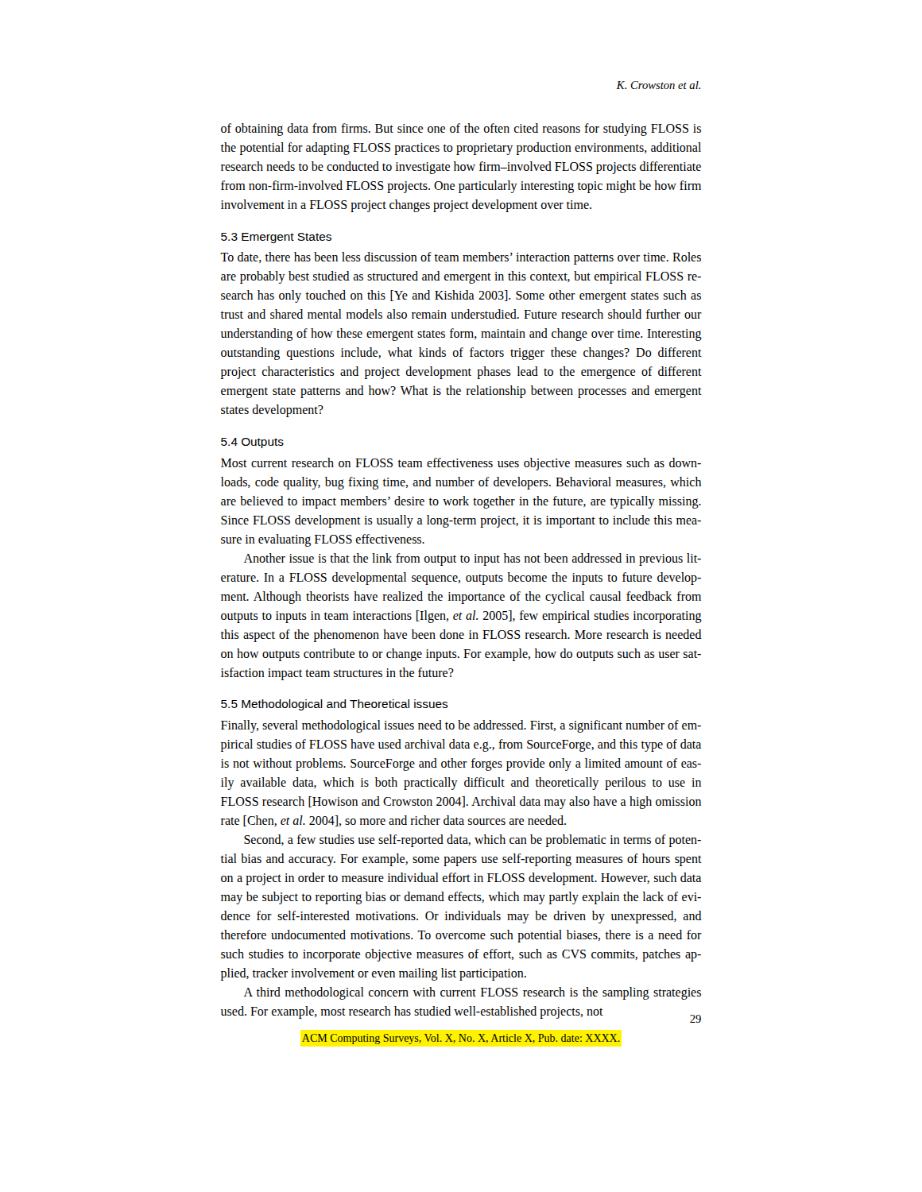K. Crowston et al.
of obtaining data from firms. But since one of the often cited reasons for studying FLOSS is the potential for adapting FLOSS practices to proprietary production environments, additional research needs to be conducted to investigate how firm–involved FLOSS projects differentiate from non-firm-involved FLOSS projects. One particularly interesting topic might be how firm involvement in a FLOSS project changes project development over time.
5.3 Emergent States
To date, there has been less discussion of team members’ interaction patterns over time. Roles are probably best studied as structured and emergent in this context, but empirical FLOSS research has only touched on this [Ye and Kishida 2003]. Some other emergent states such as trust and shared mental models also remain understudied. Future research should further our understanding of how these emergent states form, maintain and change over time. Interesting outstanding questions include, what kinds of factors trigger these changes? Do different project characteristics and project development phases lead to the emergence of different emergent state patterns and how? What is the relationship between processes and emergent states development?
5.4 Outputs
Most current research on FLOSS team effectiveness uses objective measures such as downloads, code quality, bug fixing time, and number of developers. Behavioral measures, which are believed to impact members’ desire to work together in the future, are typically missing. Since FLOSS development is usually a long-term project, it is important to include this measure in evaluating FLOSS effectiveness.
Another issue is that the link from output to input has not been addressed in previous literature. In a FLOSS developmental sequence, outputs become the inputs to future development. Although theorists have realized the importance of the cyclical causal feedback from outputs to inputs in team interactions [Ilgen, et al. 2005], few empirical studies incorporating this aspect of the phenomenon have been done in FLOSS research. More research is needed on how outputs contribute to or change inputs. For example, how do outputs such as user satisfaction impact team structures in the future?
5.5 Methodological and Theoretical issues
Finally, several methodological issues need to be addressed. First, a significant number of empirical studies of FLOSS have used archival data e.g., from SourceForge, and this type of data is not without problems. SourceForge and other forges provide only a limited amount of easily available data, which is both practically difficult and theoretically perilous to use in FLOSS research [Howison and Crowston 2004]. Archival data may also have a high omission rate [Chen, et al. 2004], so more and richer data sources are needed.
Second, a few studies use self-reported data, which can be problematic in terms of potential bias and accuracy. For example, some papers use self-reporting measures of hours spent on a project in order to measure individual effort in FLOSS development. However, such data may be subject to reporting bias or demand effects, which may partly explain the lack of evidence for self-interested motivations. Or individuals may be driven by unexpressed, and therefore undocumented motivations. To overcome such potential biases, there is a need for such studies to incorporate objective measures of effort, such as CVS commits, patches applied, tracker involvement or even mailing list participation.
A third methodological concern with current FLOSS research is the sampling strategies used. For example, most research has studied well-established projects, not
29
ACM Computing Surveys, Vol. X, No. X, Article X, Pub. date: XXXX.